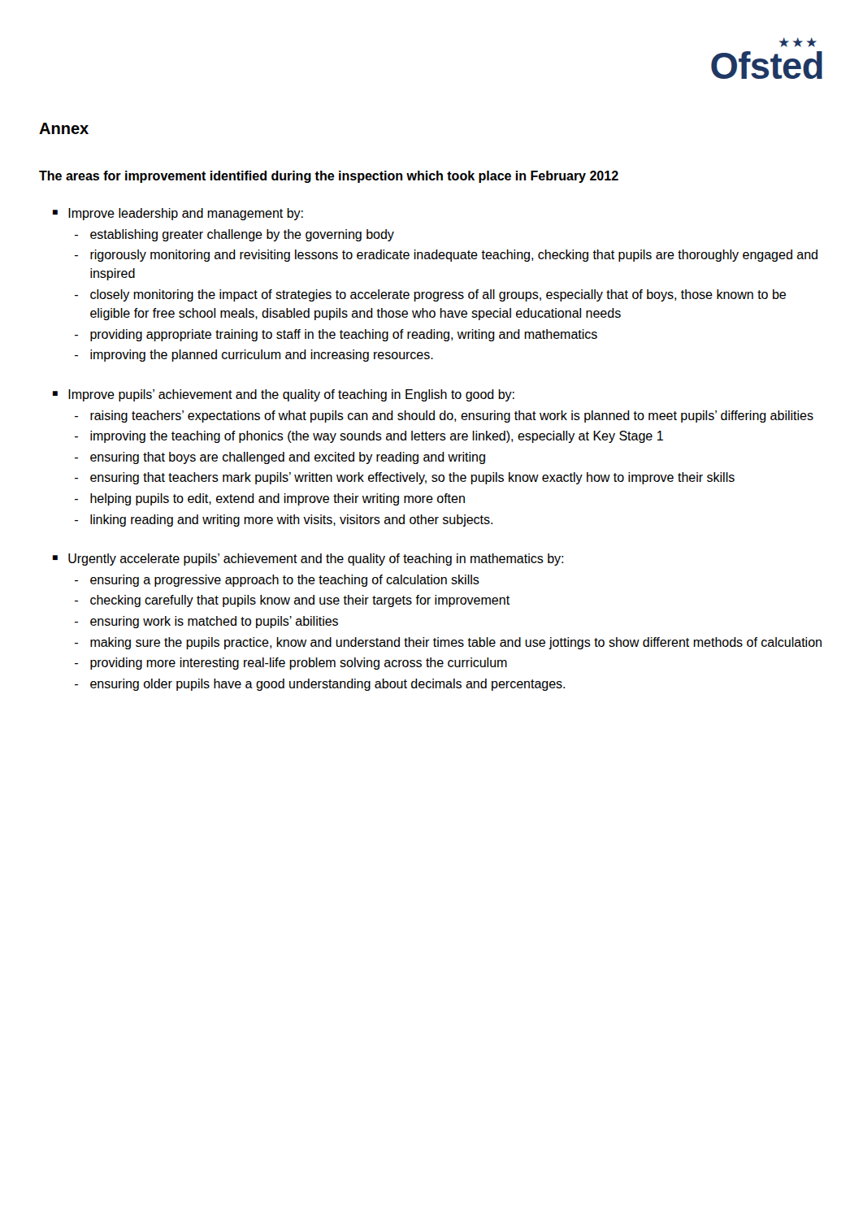★★★ Ofsted
Annex
The areas for improvement identified during the inspection which took place in February 2012
Improve leadership and management by:
establishing greater challenge by the governing body
rigorously monitoring and revisiting lessons to eradicate inadequate teaching, checking that pupils are thoroughly engaged and inspired
closely monitoring the impact of strategies to accelerate progress of all groups, especially that of boys, those known to be eligible for free school meals, disabled pupils and those who have special educational needs
providing appropriate training to staff in the teaching of reading, writing and mathematics
improving the planned curriculum and increasing resources.
Improve pupils’ achievement and the quality of teaching in English to good by:
raising teachers’ expectations of what pupils can and should do, ensuring that work is planned to meet pupils’ differing abilities
improving the teaching of phonics (the way sounds and letters are linked), especially at Key Stage 1
ensuring that boys are challenged and excited by reading and writing
ensuring that teachers mark pupils’ written work effectively, so the pupils know exactly how to improve their skills
helping pupils to edit, extend and improve their writing more often
linking reading and writing more with visits, visitors and other subjects.
Urgently accelerate pupils’ achievement and the quality of teaching in mathematics by:
ensuring a progressive approach to the teaching of calculation skills
checking carefully that pupils know and use their targets for improvement
ensuring work is matched to pupils’ abilities
making sure the pupils practice, know and understand their times table and use jottings to show different methods of calculation
providing more interesting real-life problem solving across the curriculum
ensuring older pupils have a good understanding about decimals and percentages.